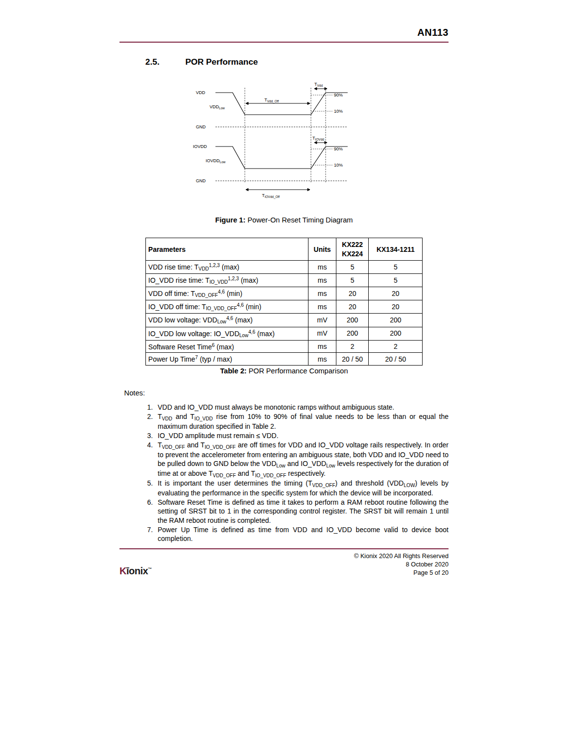AN113
2.5. POR Performance
VDD GND IOVDD GND VDDLow IOVDDLow 90% 10% 90% 10% TVdd TVdd_Off TIOVdd TIOVdd_Off
Figure 1: Power-On Reset Timing Diagram
| Parameters | Units | KX222 KX224 | KX134-1211 |
| --- | --- | --- | --- |
| VDD rise time: T VDD 1,2,3 (max) | ms | 5 | 5 |
| IO_VDD rise time: T IO_VDD 1,2,3 (max) | ms | 5 | 5 |
| VDD off time: T VDD_OFF 4,6 (min) | ms | 20 | 20 |
| IO_VDD off time: T IO_VDD_OFF 4,6 (min) | ms | 20 | 20 |
| VDD low voltage: VDD Low 4,6 (max) | mV | 200 | 200 |
| IO_VDD low voltage: IO_VDD Low 4,6 (max) | mV | 200 | 200 |
| Software Reset Time 6 (max) | ms | 2 | 2 |
| Power Up Time 7 (typ / max) | ms | 20 / 50 | 20 / 50 |
Table 2: POR Performance Comparison
Notes:
VDD and IO_VDD must always be monotonic ramps without ambiguous state.
TVDD and TIO_VDD rise from 10% to 90% of final value needs to be less than or equal the maximum duration specified in Table 2.
IO_VDD amplitude must remain ≤ VDD.
TVDD_OFF and TIO_VDD_OFF are off times for VDD and IO_VDD voltage rails respectively. In order to prevent the accelerometer from entering an ambiguous state, both VDD and IO_VDD need to be pulled down to GND below the VDDLow and IO_VDDLow levels respectively for the duration of time at or above TVDD_OFF and TIO_VDD_OFF respectively.
It is important the user determines the timing (TVDD_OFF) and threshold (VDDLOW) levels by evaluating the performance in the specific system for which the device will be incorporated.
Software Reset Time is defined as time it takes to perform a RAM reboot routine following the setting of SRST bit to 1 in the corresponding control register. The SRST bit will remain 1 until the RAM reboot routine is completed.
Power Up Time is defined as time from VDD and IO_VDD become valid to device boot completion.
Kīonix™
© Kionix 2020 All Rights Reserved
8 October 2020
Page 5 of 20